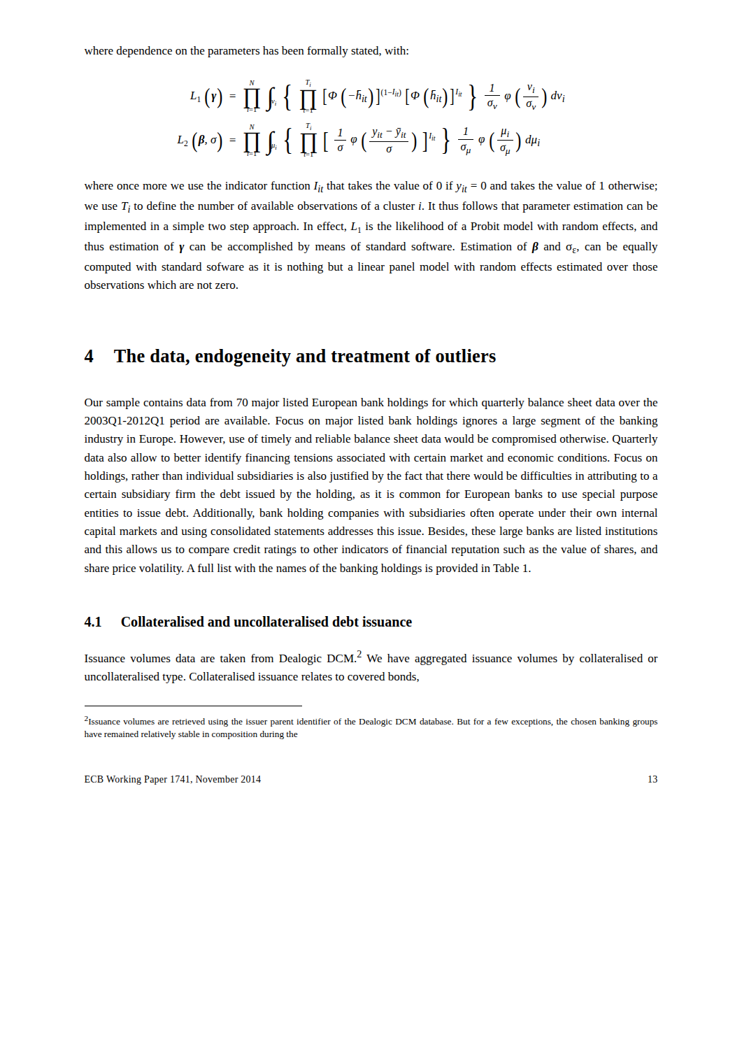where dependence on the parameters has been formally stated, with:
| L 1 ( γ ) | = | N ∏ i =1 ∫ ν i { T i ∏ t =1 [ Φ ( − h̄ it ) ] (1− I it ) [ Φ ( h̄ it ) ] I it } 1 σ ν φ ( ν i σ ν ) dν i |
| L 2 ( β , σ ) | = | N ∏ i =1 ∫ μ i { T i ∏ t =1 [ 1 σ φ ( y it − ȳ it σ ) ] I it } 1 σ μ φ ( μ i σ μ ) dμ i |
where once more we use the indicator function Iit that takes the value of 0 if yit = 0 and takes the value of 1 otherwise; we use Ti to define the number of available observations of a cluster i. It thus follows that parameter estimation can be implemented in a simple two step approach. In effect, L1 is the likelihood of a Probit model with random effects, and thus estimation of γ can be accomplished by means of standard software. Estimation of β and σε, can be equally computed with standard sofware as it is nothing but a linear panel model with random effects estimated over those observations which are not zero.
4 The data, endogeneity and treatment of outliers
Our sample contains data from 70 major listed European bank holdings for which quarterly balance sheet data over the 2003Q1-2012Q1 period are available. Focus on major listed bank holdings ignores a large segment of the banking industry in Europe. However, use of timely and reliable balance sheet data would be compromised otherwise. Quarterly data also allow to better identify financing tensions associated with certain market and economic conditions. Focus on holdings, rather than individual subsidiaries is also justified by the fact that there would be difficulties in attributing to a certain subsidiary firm the debt issued by the holding, as it is common for European banks to use special purpose entities to issue debt. Additionally, bank holding companies with subsidiaries often operate under their own internal capital markets and using consolidated statements addresses this issue. Besides, these large banks are listed institutions and this allows us to compare credit ratings to other indicators of financial reputation such as the value of shares, and share price volatility. A full list with the names of the banking holdings is provided in Table 1.
4.1 Collateralised and uncollateralised debt issuance
Issuance volumes data are taken from Dealogic DCM.2 We have aggregated issuance volumes by collateralised or uncollateralised type. Collateralised issuance relates to covered bonds,
2Issuance volumes are retrieved using the issuer parent identifier of the Dealogic DCM database. But for a few exceptions, the chosen banking groups have remained relatively stable in composition during the
ECB Working Paper 1741, November 2014 13